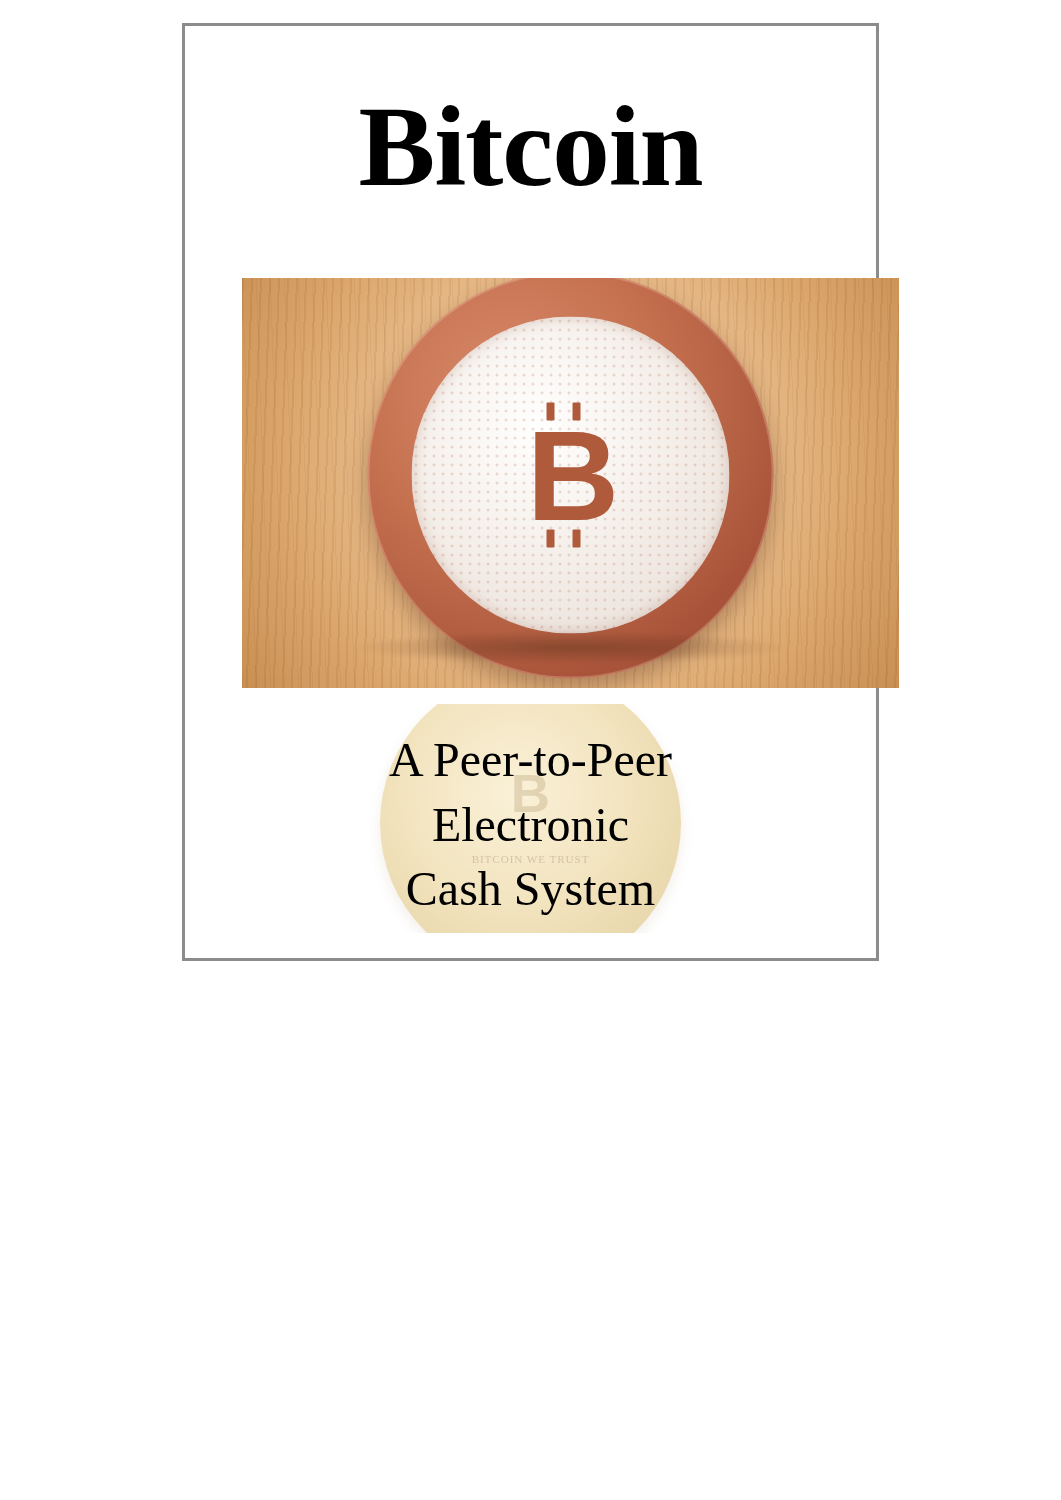Bitcoin
B
B
A Peer-to-Peer Electronic Cash System